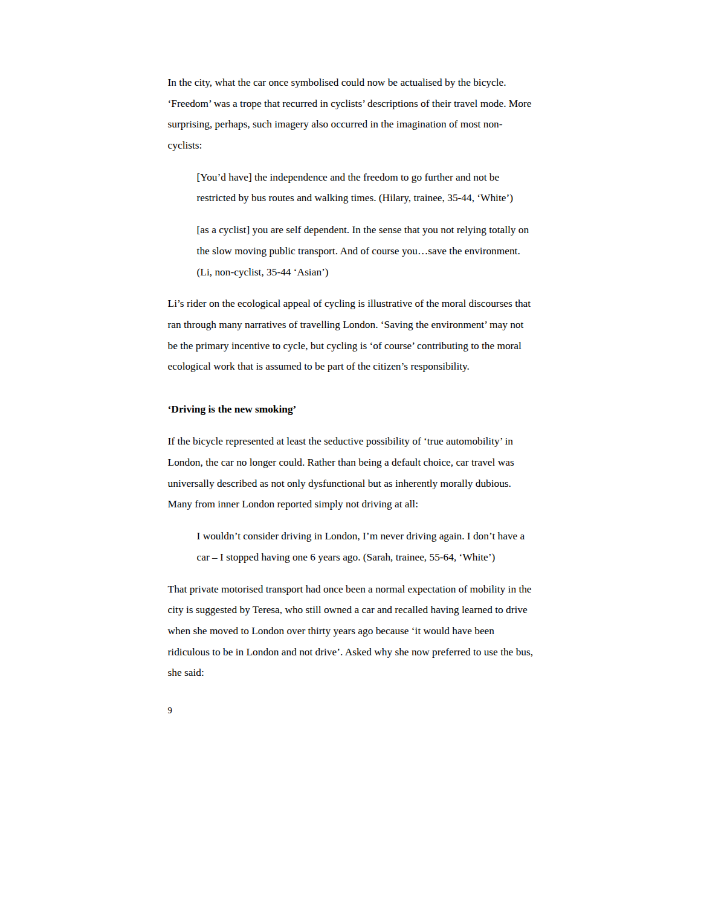In the city, what the car once symbolised could now be actualised by the bicycle. ‘Freedom’ was a trope that recurred in cyclists’ descriptions of their travel mode. More surprising, perhaps, such imagery also occurred in the imagination of most non-cyclists:
[You’d have] the independence and the freedom to go further and not be restricted by bus routes and walking times. (Hilary, trainee, 35-44, ‘White’)
[as a cyclist] you are self dependent. In the sense that you not relying totally on the slow moving public transport. And of course you…save the environment. (Li, non-cyclist, 35-44 ‘Asian’)
Li’s rider on the ecological appeal of cycling is illustrative of the moral discourses that ran through many narratives of travelling London. ‘Saving the environment’ may not be the primary incentive to cycle, but cycling is ‘of course’ contributing to the moral ecological work that is assumed to be part of the citizen’s responsibility.
‘Driving is the new smoking’
If the bicycle represented at least the seductive possibility of ‘true automobility’ in London, the car no longer could. Rather than being a default choice, car travel was universally described as not only dysfunctional but as inherently morally dubious. Many from inner London reported simply not driving at all:
I wouldn’t consider driving in London, I’m never driving again. I don’t have a car – I stopped having one 6 years ago. (Sarah, trainee, 55-64, ‘White’)
That private motorised transport had once been a normal expectation of mobility in the city is suggested by Teresa, who still owned a car and recalled having learned to drive when she moved to London over thirty years ago because ‘it would have been ridiculous to be in London and not drive’. Asked why she now preferred to use the bus, she said:
9